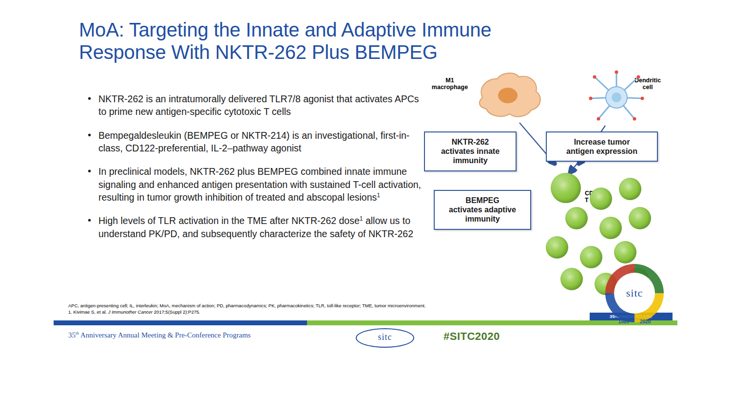MoA: Targeting the Innate and Adaptive Immune Response With NKTR-262 Plus BEMPEG
NKTR-262 is an intratumorally delivered TLR7/8 agonist that activates APCs to prime new antigen-specific cytotoxic T cells
Bempegaldesleukin (BEMPEG or NKTR-214) is an investigational, first-in-class, CD122-preferential, IL-2–pathway agonist
In preclinical models, NKTR-262 plus BEMPEG combined innate immune signaling and enhanced antigen presentation with sustained T-cell activation, resulting in tumor growth inhibition of treated and abscopal lesions1
High levels of TLR activation in the TME after NKTR-262 dose1 allow us to understand PK/PD, and subsequently characterize the safety of NKTR-262
M1
macrophage
Dendritic
cell
NKTR-262
activates innate
immunity
Increase tumor
antigen expression
BEMPEG
activates adaptive
immunity
CD8+
T cell
APC, antigen-presenting cell; IL, interleukin; MoA, mechanism of action; PD, pharmacodynamics; PK, pharmacokinetics; TLR, toll-like receptor; TME, tumor microenvironment.
1. Kivimae S, et al. J Immunother Cancer 2017;5(Suppl 2):P275.
35th ANNIVERSARY
sitc
1985 2020
35th Anniversary Annual Meeting & Pre-Conference Programs
sitc
#SITC2020